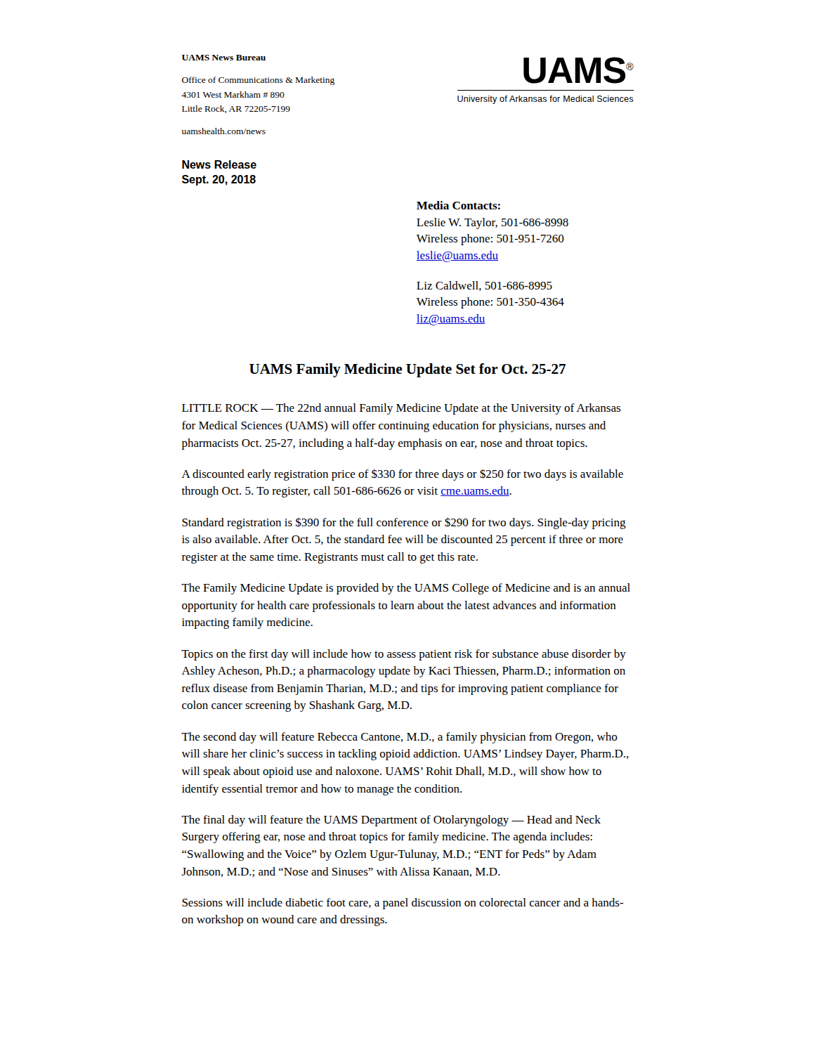UAMS News Bureau
Office of Communications & Marketing
4301 West Markham # 890
Little Rock, AR 72205-7199
uamshealth.com/news
UAMS®
University of Arkansas for Medical Sciences
News Release
Sept. 20, 2018
Media Contacts:
Leslie W. Taylor, 501-686-8998
Wireless phone: 501-951-7260
leslie@uams.edu
Liz Caldwell, 501-686-8995
Wireless phone: 501-350-4364
liz@uams.edu
UAMS Family Medicine Update Set for Oct. 25-27
LITTLE ROCK — The 22nd annual Family Medicine Update at the University of Arkansas for Medical Sciences (UAMS) will offer continuing education for physicians, nurses and pharmacists Oct. 25-27, including a half-day emphasis on ear, nose and throat topics.
A discounted early registration price of $330 for three days or $250 for two days is available through Oct. 5. To register, call 501-686-6626 or visit cme.uams.edu.
Standard registration is $390 for the full conference or $290 for two days. Single-day pricing is also available. After Oct. 5, the standard fee will be discounted 25 percent if three or more register at the same time. Registrants must call to get this rate.
The Family Medicine Update is provided by the UAMS College of Medicine and is an annual opportunity for health care professionals to learn about the latest advances and information impacting family medicine.
Topics on the first day will include how to assess patient risk for substance abuse disorder by Ashley Acheson, Ph.D.; a pharmacology update by Kaci Thiessen, Pharm.D.; information on reflux disease from Benjamin Tharian, M.D.; and tips for improving patient compliance for colon cancer screening by Shashank Garg, M.D.
The second day will feature Rebecca Cantone, M.D., a family physician from Oregon, who will share her clinic’s success in tackling opioid addiction. UAMS’ Lindsey Dayer, Pharm.D., will speak about opioid use and naloxone. UAMS’ Rohit Dhall, M.D., will show how to identify essential tremor and how to manage the condition.
The final day will feature the UAMS Department of Otolaryngology — Head and Neck Surgery offering ear, nose and throat topics for family medicine. The agenda includes: “Swallowing and the Voice” by Ozlem Ugur-Tulunay, M.D.; “ENT for Peds” by Adam Johnson, M.D.; and “Nose and Sinuses” with Alissa Kanaan, M.D.
Sessions will include diabetic foot care, a panel discussion on colorectal cancer and a hands-on workshop on wound care and dressings.